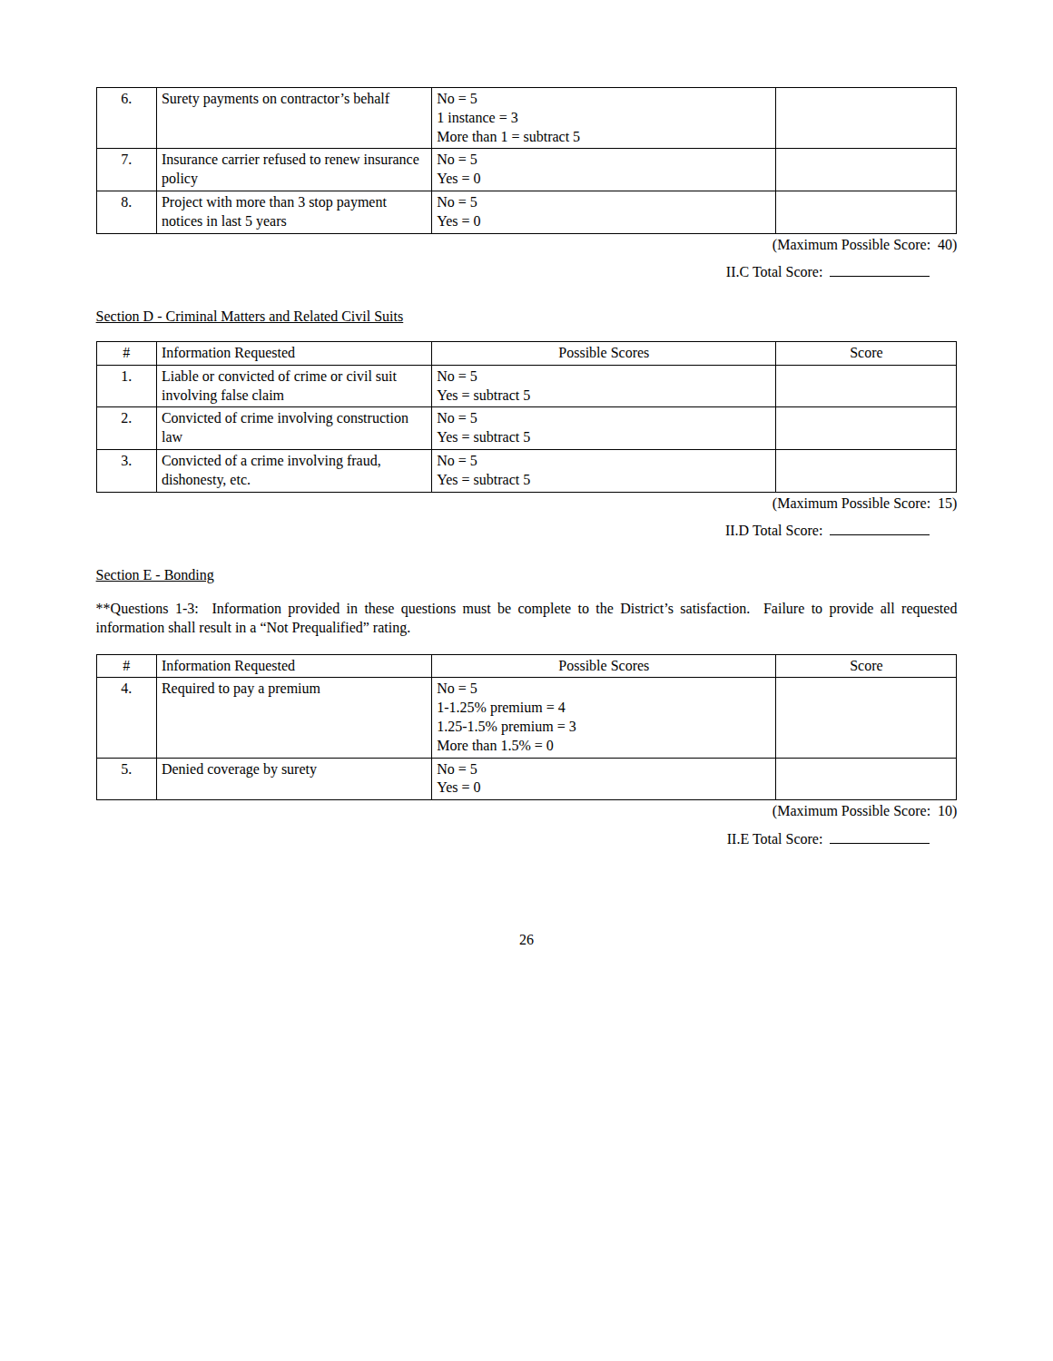| 6. | Surety payments on contractor’s behalf | No = 5 1 instance = 3 More than 1 = subtract 5 | |
| 7. | Insurance carrier refused to renew insurance policy | No = 5 Yes = 0 | |
| 8. | Project with more than 3 stop payment notices in last 5 years | No = 5 Yes = 0 | |
(Maximum Possible Score: 40)
II.C Total Score:
Section D - Criminal Matters and Related Civil Suits
| # | Information Requested | Possible Scores | Score |
| --- | --- | --- | --- |
| 1. | Liable or convicted of crime or civil suit involving false claim | No = 5 Yes = subtract 5 | |
| 2. | Convicted of crime involving construction law | No = 5 Yes = subtract 5 | |
| 3. | Convicted of a crime involving fraud, dishonesty, etc. | No = 5 Yes = subtract 5 | |
(Maximum Possible Score: 15)
II.D Total Score:
Section E - Bonding
**Questions 1-3: Information provided in these questions must be complete to the District’s satisfaction. Failure to provide all requested information shall result in a “Not Prequalified” rating.
| # | Information Requested | Possible Scores | Score |
| --- | --- | --- | --- |
| 4. | Required to pay a premium | No = 5 1-1.25% premium = 4 1.25-1.5% premium = 3 More than 1.5% = 0 | |
| 5. | Denied coverage by surety | No = 5 Yes = 0 | |
(Maximum Possible Score: 10)
II.E Total Score:
26